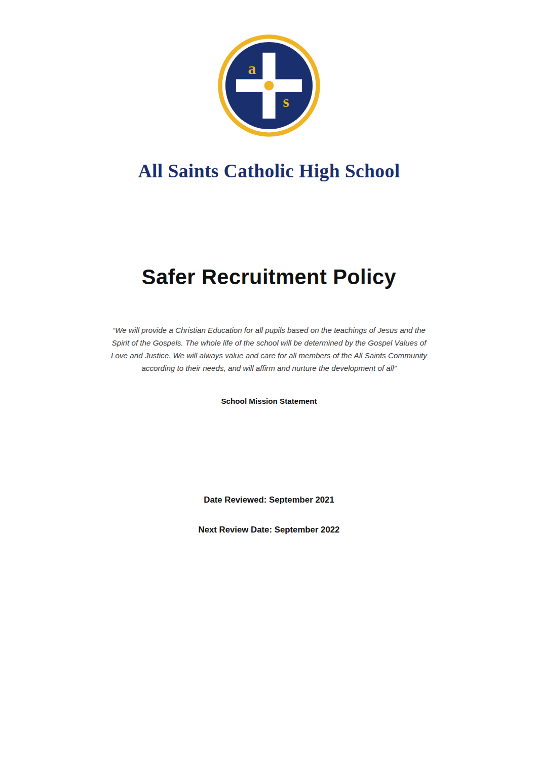a s
All Saints Catholic High School
Safer Recruitment Policy
“We will provide a Christian Education for all pupils based on the teachings of Jesus and the Spirit of the Gospels. The whole life of the school will be determined by the Gospel Values of Love and Justice. We will always value and care for all members of the All Saints Community according to their needs, and will affirm and nurture the development of all”
School Mission Statement
Date Reviewed: September 2021
Next Review Date: September 2022